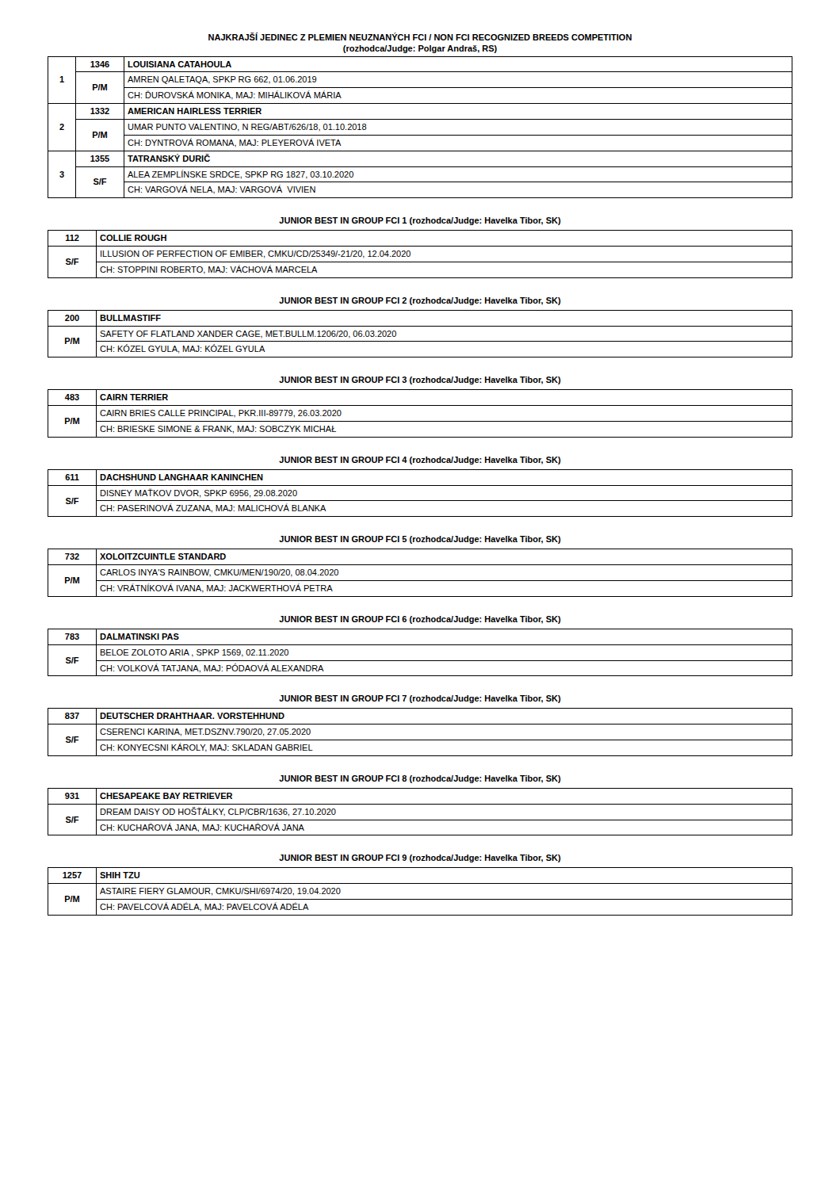NAJKRAJŠÍ JEDINEC Z PLEMIEN NEUZNANÝCH FCI / NON FCI RECOGNIZED BREEDS COMPETITION (rozhodca/Judge: Polgar Andraš, RS)
| 1 | 1346 | LOUISIANA CATAHOULA |
| P/M | AMREN QALETAQA, SPKP RG 662, 01.06.2019 |
| CH: ĎUROVSKÁ MONIKA, MAJ: MIHÁLIKOVÁ MÁRIA |
| 2 | 1332 | AMERICAN HAIRLESS TERRIER |
| P/M | UMAR PUNTO VALENTINO, N REG/ABT/626/18, 01.10.2018 |
| CH: DYNTROVÁ ROMANA, MAJ: PLEYEROVÁ IVETA |
| 3 | 1355 | TATRANSKÝ DURIČ |
| S/F | ALEA ZEMPLÍNSKE SRDCE, SPKP RG 1827, 03.10.2020 |
| CH: VARGOVÁ NELA, MAJ: VARGOVÁ VIVIEN |
JUNIOR BEST IN GROUP FCI 1 (rozhodca/Judge: Havelka Tibor, SK)
| 112 | COLLIE ROUGH |
| S/F | ILLUSION OF PERFECTION OF EMIBER, CMKU/CD/25349/-21/20, 12.04.2020 |
| CH: STOPPINI ROBERTO, MAJ: VÁCHOVÁ MARCELA |
JUNIOR BEST IN GROUP FCI 2 (rozhodca/Judge: Havelka Tibor, SK)
| 200 | BULLMASTIFF |
| P/M | SAFETY OF FLATLAND XANDER CAGE, MET.BULLM.1206/20, 06.03.2020 |
| CH: KÓZEL GYULA, MAJ: KÓZEL GYULA |
JUNIOR BEST IN GROUP FCI 3 (rozhodca/Judge: Havelka Tibor, SK)
| 483 | CAIRN TERRIER |
| P/M | CAIRN BRIES CALLE PRINCIPAL, PKR.III-89779, 26.03.2020 |
| CH: BRIESKE SIMONE & FRANK, MAJ: SOBCZYK MICHAŁ |
JUNIOR BEST IN GROUP FCI 4 (rozhodca/Judge: Havelka Tibor, SK)
| 611 | DACHSHUND LANGHAAR KANINCHEN |
| S/F | DISNEY MAŤKOV DVOR, SPKP 6956, 29.08.2020 |
| CH: PASERINOVÁ ZUZANA, MAJ: MALICHOVÁ BLANKA |
JUNIOR BEST IN GROUP FCI 5 (rozhodca/Judge: Havelka Tibor, SK)
| 732 | XOLOITZCUINTLE STANDARD |
| P/M | CARLOS INYA'S RAINBOW, CMKU/MEN/190/20, 08.04.2020 |
| CH: VRÁTNÍKOVÁ IVANA, MAJ: JACKWERTHOVÁ PETRA |
JUNIOR BEST IN GROUP FCI 6 (rozhodca/Judge: Havelka Tibor, SK)
| 783 | DALMATINSKI PAS |
| S/F | BELOE ZOLOTO ARIA , SPKP 1569, 02.11.2020 |
| CH: VOLKOVÁ TATJANA, MAJ: PÓDAOVÁ ALEXANDRA |
JUNIOR BEST IN GROUP FCI 7 (rozhodca/Judge: Havelka Tibor, SK)
| 837 | DEUTSCHER DRAHTHAAR. VORSTEHHUND |
| S/F | CSERENCI KARINA, MET.DSZNV.790/20, 27.05.2020 |
| CH: KONYECSNI KÁROLY, MAJ: SKLADAN GABRIEL |
JUNIOR BEST IN GROUP FCI 8 (rozhodca/Judge: Havelka Tibor, SK)
| 931 | CHESAPEAKE BAY RETRIEVER |
| S/F | DREAM DAISY OD HOŠŤÁLKY, CLP/CBR/1636, 27.10.2020 |
| CH: KUCHAŘOVÁ JANA, MAJ: KUCHAŘOVÁ JANA |
JUNIOR BEST IN GROUP FCI 9 (rozhodca/Judge: Havelka Tibor, SK)
| 1257 | SHIH TZU |
| P/M | ASTAIRE FIERY GLAMOUR, CMKU/SHI/6974/20, 19.04.2020 |
| CH: PAVELCOVÁ ADÉLA, MAJ: PAVELCOVÁ ADÉLA |